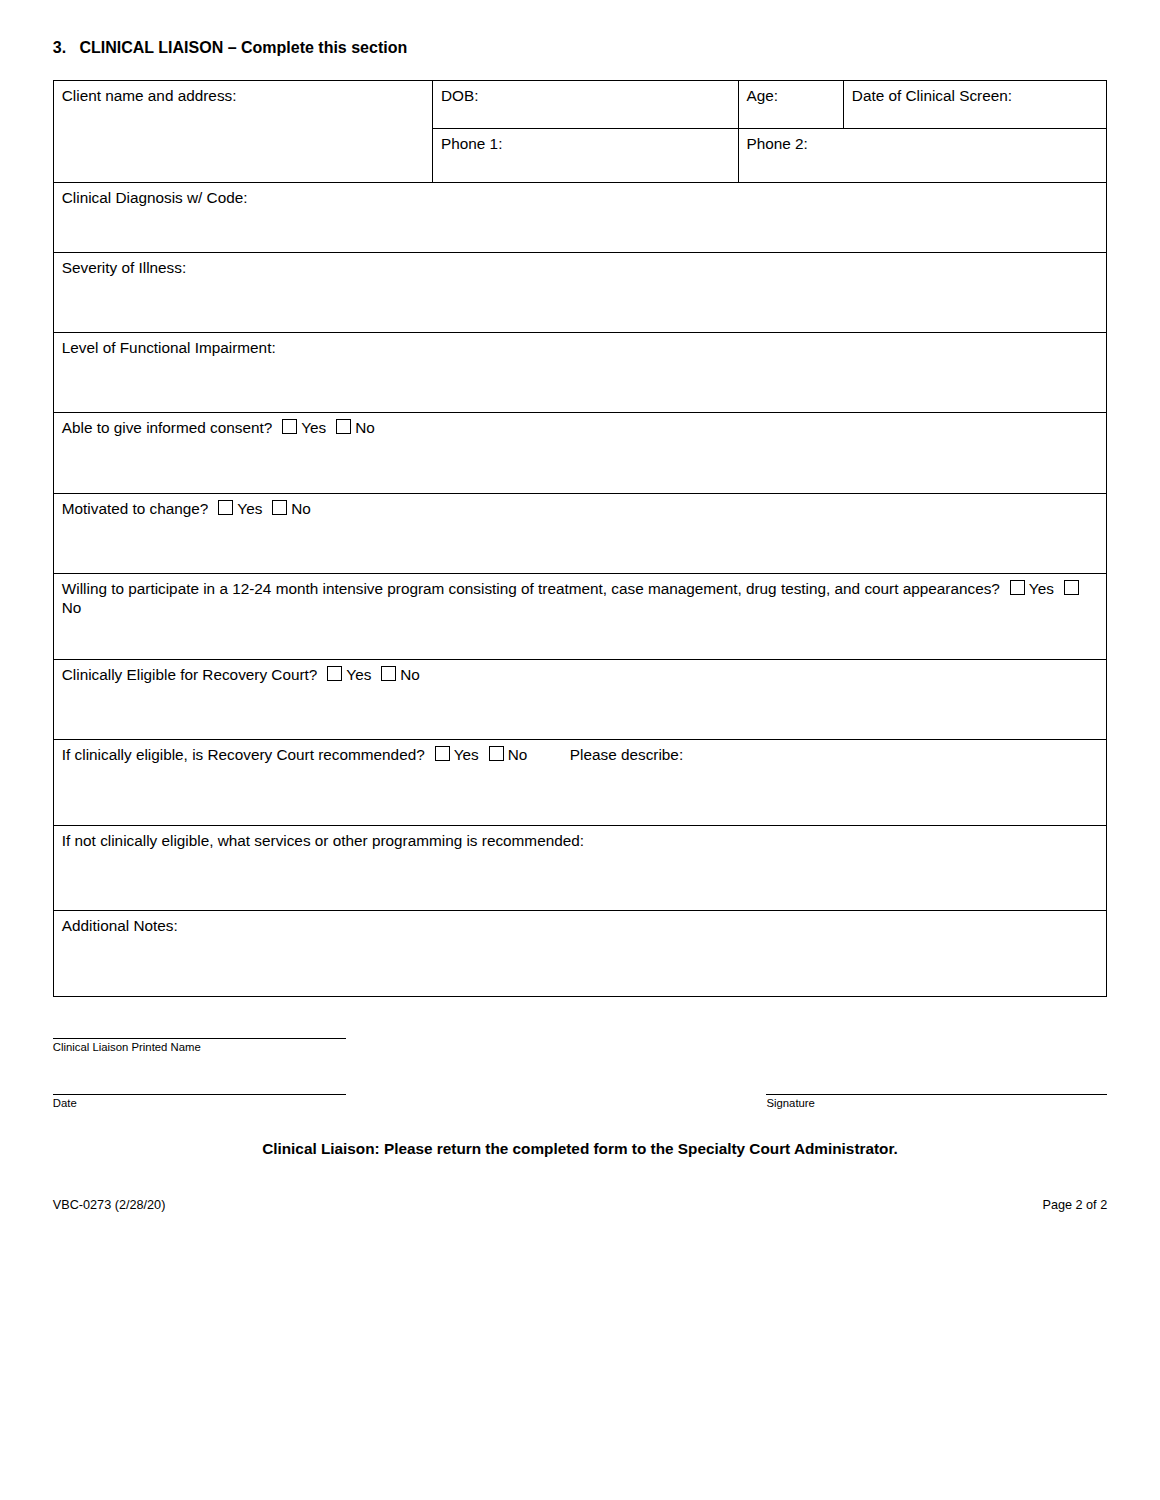3. CLINICAL LIAISON – Complete this section
| Client name and address: | DOB: | Age: | Date of Clinical Screen: |
| Phone 1: | Phone 2: |
| Clinical Diagnosis w/ Code: |
| Severity of Illness: |
| Level of Functional Impairment: |
| Able to give informed consent? Yes No |
| Motivated to change? Yes No |
| Willing to participate in a 12-24 month intensive program consisting of treatment, case management, drug testing, and court appearances? Yes No |
| Clinically Eligible for Recovery Court? Yes No |
| If clinically eligible, is Recovery Court recommended? Yes No Please describe: |
| If not clinically eligible, what services or other programming is recommended: |
| Additional Notes: |
Clinical Liaison Printed Name
Date
Signature
Clinical Liaison: Please return the completed form to the Specialty Court Administrator.
VBC-0273 (2/28/20)
Page 2 of 2